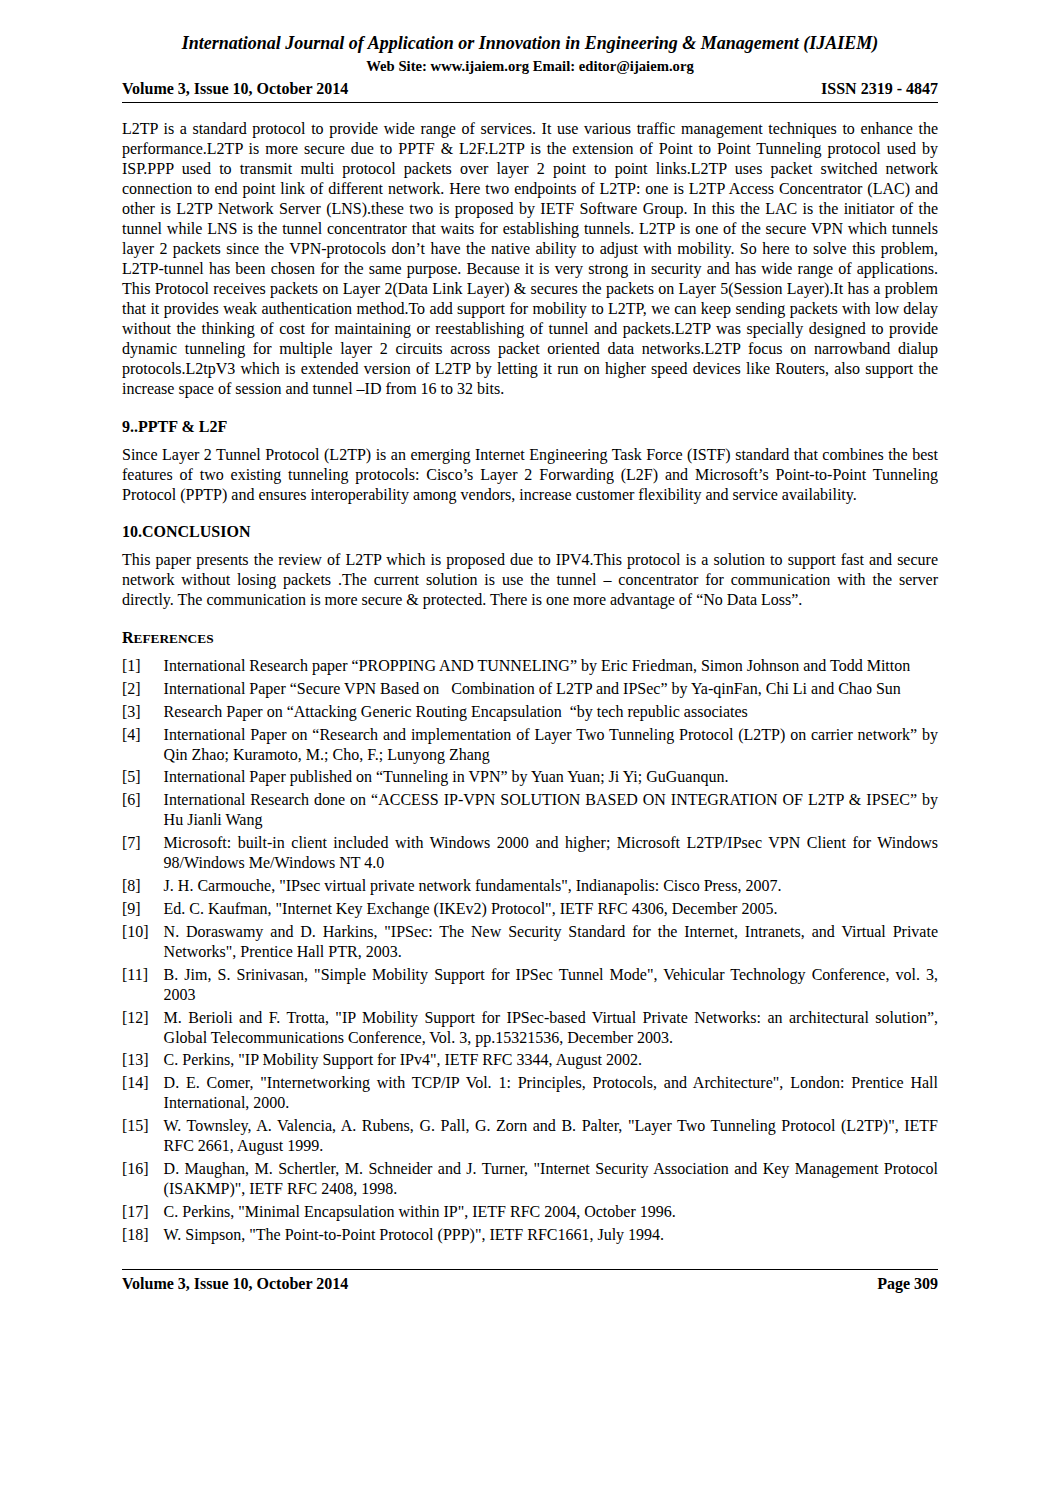International Journal of Application or Innovation in Engineering & Management (IJAIEM)
Web Site: www.ijaiem.org Email: editor@ijaiem.org
Volume 3, Issue 10, October 2014 ISSN 2319 - 4847
L2TP is a standard protocol to provide wide range of services. It use various traffic management techniques to enhance the performance.L2TP is more secure due to PPTF & L2F.L2TP is the extension of Point to Point Tunneling protocol used by ISP.PPP used to transmit multi protocol packets over layer 2 point to point links.L2TP uses packet switched network connection to end point link of different network. Here two endpoints of L2TP: one is L2TP Access Concentrator (LAC) and other is L2TP Network Server (LNS).these two is proposed by IETF Software Group. In this the LAC is the initiator of the tunnel while LNS is the tunnel concentrator that waits for establishing tunnels. L2TP is one of the secure VPN which tunnels layer 2 packets since the VPN-protocols don’t have the native ability to adjust with mobility. So here to solve this problem, L2TP-tunnel has been chosen for the same purpose. Because it is very strong in security and has wide range of applications. This Protocol receives packets on Layer 2(Data Link Layer) & secures the packets on Layer 5(Session Layer).It has a problem that it provides weak authentication method.To add support for mobility to L2TP, we can keep sending packets with low delay without the thinking of cost for maintaining or reestablishing of tunnel and packets.L2TP was specially designed to provide dynamic tunneling for multiple layer 2 circuits across packet oriented data networks.L2TP focus on narrowband dialup protocols.L2tpV3 which is extended version of L2TP by letting it run on higher speed devices like Routers, also support the increase space of session and tunnel –ID from 16 to 32 bits.
9..PPTF & L2F
Since Layer 2 Tunnel Protocol (L2TP) is an emerging Internet Engineering Task Force (ISTF) standard that combines the best features of two existing tunneling protocols: Cisco’s Layer 2 Forwarding (L2F) and Microsoft’s Point-to-Point Tunneling Protocol (PPTP) and ensures interoperability among vendors, increase customer flexibility and service availability.
10.CONCLUSION
This paper presents the review of L2TP which is proposed due to IPV4.This protocol is a solution to support fast and secure network without losing packets .The current solution is use the tunnel – concentrator for communication with the server directly. The communication is more secure & protected. There is one more advantage of “No Data Loss”.
REFERENCES
International Research paper “PROPPING AND TUNNELING” by Eric Friedman, Simon Johnson and Todd Mitton
International Paper “Secure VPN Based on Combination of L2TP and IPSec” by Ya-qinFan, Chi Li and Chao Sun
Research Paper on “Attacking Generic Routing Encapsulation “by tech republic associates
International Paper on “Research and implementation of Layer Two Tunneling Protocol (L2TP) on carrier network” by Qin Zhao; Kuramoto, M.; Cho, F.; Lunyong Zhang
International Paper published on “Tunneling in VPN” by Yuan Yuan; Ji Yi; GuGuanqun.
International Research done on “ACCESS IP-VPN SOLUTION BASED ON INTEGRATION OF L2TP & IPSEC” by Hu Jianli Wang
Microsoft: built-in client included with Windows 2000 and higher; Microsoft L2TP/IPsec VPN Client for Windows 98/Windows Me/Windows NT 4.0
J. H. Carmouche, "IPsec virtual private network fundamentals", Indianapolis: Cisco Press, 2007.
Ed. C. Kaufman, "Internet Key Exchange (IKEv2) Protocol", IETF RFC 4306, December 2005.
N. Doraswamy and D. Harkins, "IPSec: The New Security Standard for the Internet, Intranets, and Virtual Private Networks", Prentice Hall PTR, 2003.
B. Jim, S. Srinivasan, "Simple Mobility Support for IPSec Tunnel Mode", Vehicular Technology Conference, vol. 3, 2003
M. Berioli and F. Trotta, "IP Mobility Support for IPSec-based Virtual Private Networks: an architectural solution”, Global Telecommunications Conference, Vol. 3, pp.15321536, December 2003.
C. Perkins, "IP Mobility Support for IPv4", IETF RFC 3344, August 2002.
D. E. Comer, "Internetworking with TCP/IP Vol. 1: Principles, Protocols, and Architecture", London: Prentice Hall International, 2000.
W. Townsley, A. Valencia, A. Rubens, G. Pall, G. Zorn and B. Palter, "Layer Two Tunneling Protocol (L2TP)", IETF RFC 2661, August 1999.
D. Maughan, M. Schertler, M. Schneider and J. Turner, "Internet Security Association and Key Management Protocol (ISAKMP)", IETF RFC 2408, 1998.
C. Perkins, "Minimal Encapsulation within IP", IETF RFC 2004, October 1996.
W. Simpson, "The Point-to-Point Protocol (PPP)", IETF RFC1661, July 1994.
Volume 3, Issue 10, October 2014 Page 309